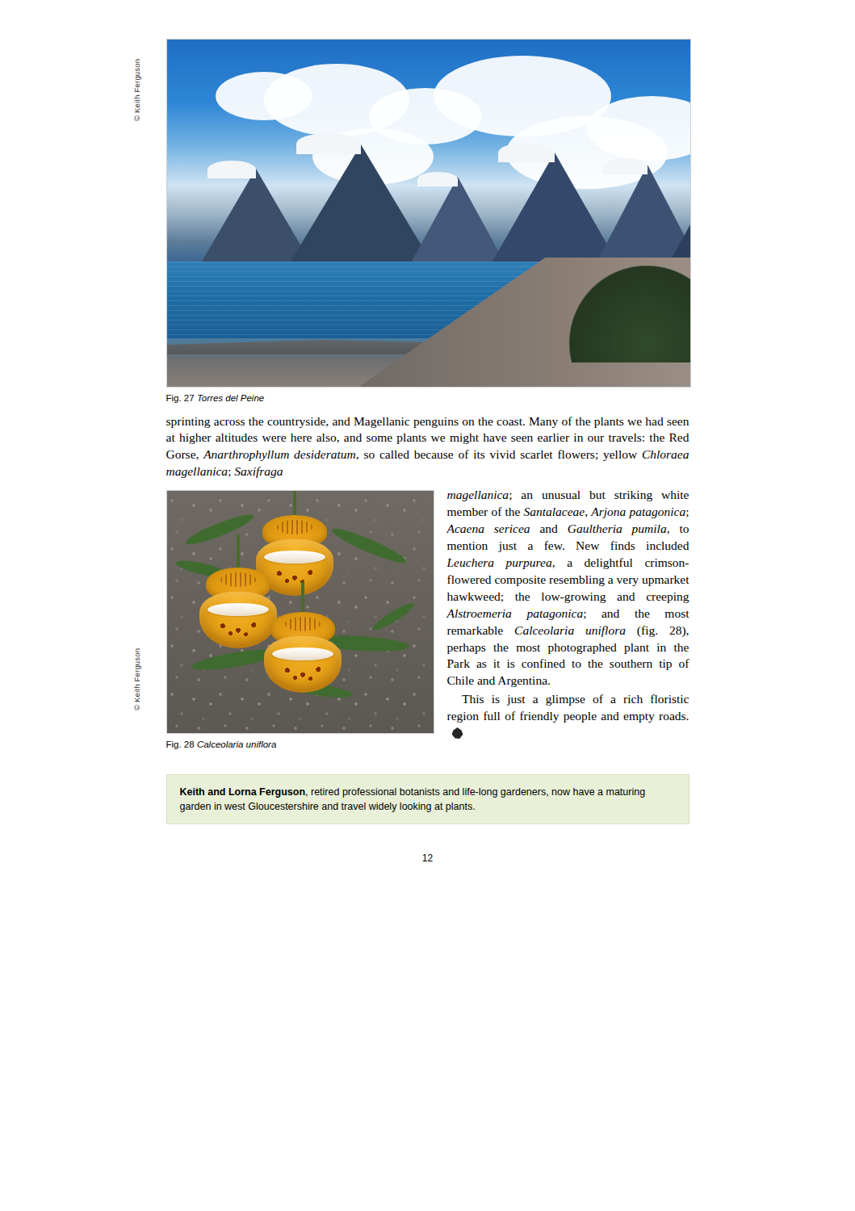© Keith Ferguson
© Keith Ferguson
Fig. 27 Torres del Peine
sprinting across the countryside, and Magellanic penguins on the coast. Many of the plants we had seen at higher altitudes were here also, and some plants we might have seen earlier in our travels: the Red Gorse, Anarthrophyllum desideratum, so called because of its vivid scarlet flowers; yellow Chloraea magellanica; Saxifraga
Fig. 28 Calceolaria uniflora
magellanica; an unusual but striking white member of the Santalaceae, Arjona patagonica; Acaena sericea and Gaultheria pumila, to mention just a few. New finds included Leuchera purpurea, a delightful crimson-flowered composite resembling a very upmarket hawkweed; the low-growing and creeping Alstroemeria patagonica; and the most remarkable Calceolaria uniflora (fig. 28), perhaps the most photographed plant in the Park as it is confined to the southern tip of Chile and Argentina.
This is just a glimpse of a rich floristic region full of friendly people and empty roads.
Keith and Lorna Ferguson, retired professional botanists and life-long gardeners, now have a maturing garden in west Gloucestershire and travel widely looking at plants.
12